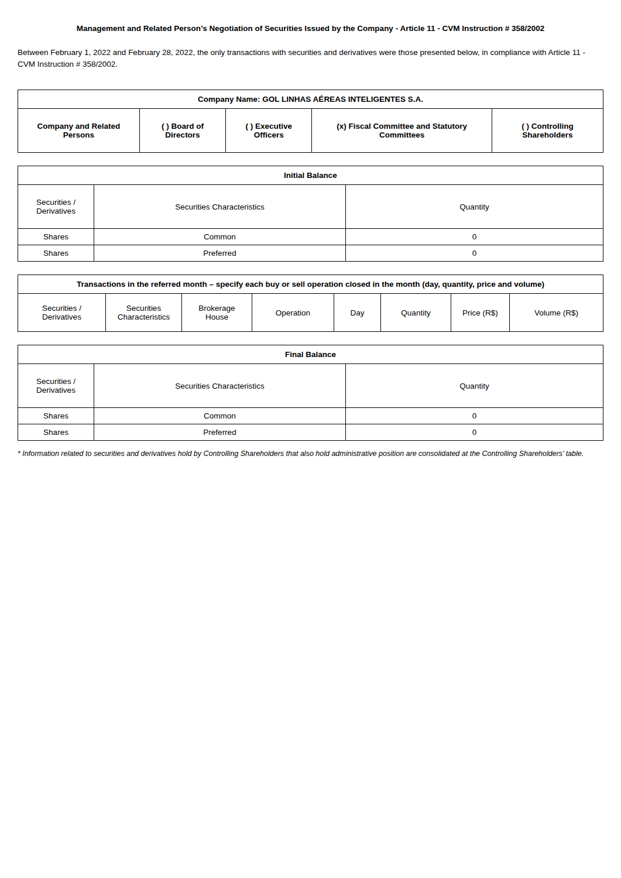Management and Related Person’s Negotiation of Securities Issued by the Company - Article 11 - CVM Instruction # 358/2002
Between February 1, 2022 and February 28, 2022, the only transactions with securities and derivatives were those presented below, in compliance with Article 11 - CVM Instruction # 358/2002.
| Company Name: GOL LINHAS AÉREAS INTELIGENTES S.A. |
| Company and Related Persons | ( ) Board of Directors | ( ) Executive Officers | (x) Fiscal Committee and Statutory Committees | ( ) Controlling Shareholders |
| Initial Balance |
| Securities / Derivatives | Securities Characteristics | Quantity |
| Shares | Common | 0 |
| Shares | Preferred | 0 |
| Transactions in the referred month – specify each buy or sell operation closed in the month (day, quantity, price and volume) |
| Securities / Derivatives | Securities Characteristics | Brokerage House | Operation | Day | Quantity | Price (R$) | Volume (R$) |
| Final Balance |
| Securities / Derivatives | Securities Characteristics | Quantity |
| Shares | Common | 0 |
| Shares | Preferred | 0 |
* Information related to securities and derivatives hold by Controlling Shareholders that also hold administrative position are consolidated at the Controlling Shareholders’ table.